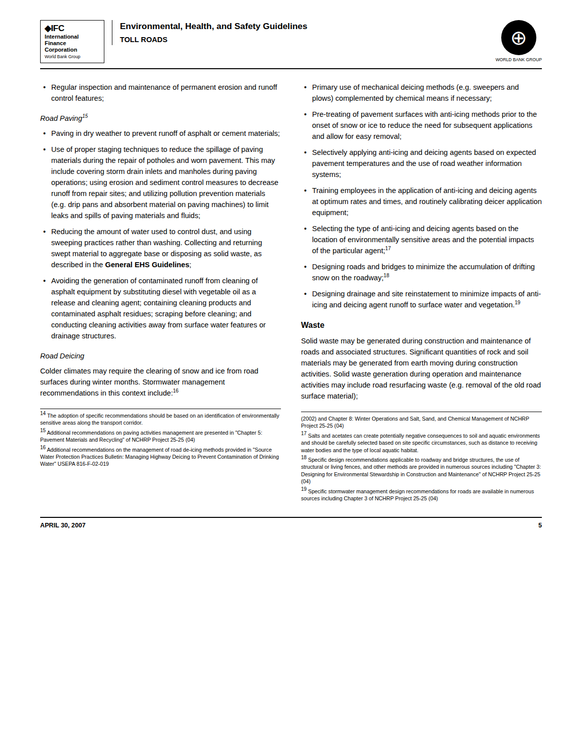◆IFC
International
Finance
Corporation
World Bank Group
Environmental, Health, and Safety Guidelines
TOLL ROADS
⊕
WORLD BANK GROUP
Regular inspection and maintenance of permanent erosion and runoff control features;
Road Paving15
Paving in dry weather to prevent runoff of asphalt or cement materials;
Use of proper staging techniques to reduce the spillage of paving materials during the repair of potholes and worn pavement. This may include covering storm drain inlets and manholes during paving operations; using erosion and sediment control measures to decrease runoff from repair sites; and utilizing pollution prevention materials (e.g. drip pans and absorbent material on paving machines) to limit leaks and spills of paving materials and fluids;
Reducing the amount of water used to control dust, and using sweeping practices rather than washing. Collecting and returning swept material to aggregate base or disposing as solid waste, as described in the General EHS Guidelines;
Avoiding the generation of contaminated runoff from cleaning of asphalt equipment by substituting diesel with vegetable oil as a release and cleaning agent; containing cleaning products and contaminated asphalt residues; scraping before cleaning; and conducting cleaning activities away from surface water features or drainage structures.
Road Deicing
Colder climates may require the clearing of snow and ice from road surfaces during winter months. Stormwater management recommendations in this context include:16
14 The adoption of specific recommendations should be based on an identification of environmentally sensitive areas along the transport corridor.
15 Additional recommendations on paving activities management are presented in "Chapter 5: Pavement Materials and Recycling" of NCHRP Project 25-25 (04)
16 Additional recommendations on the management of road de-icing methods provided in "Source Water Protection Practices Bulletin: Managing Highway Deicing to Prevent Contamination of Drinking Water" USEPA 816-F-02-019
Primary use of mechanical deicing methods (e.g. sweepers and plows) complemented by chemical means if necessary;
Pre-treating of pavement surfaces with anti-icing methods prior to the onset of snow or ice to reduce the need for subsequent applications and allow for easy removal;
Selectively applying anti-icing and deicing agents based on expected pavement temperatures and the use of road weather information systems;
Training employees in the application of anti-icing and deicing agents at optimum rates and times, and routinely calibrating deicer application equipment;
Selecting the type of anti-icing and deicing agents based on the location of environmentally sensitive areas and the potential impacts of the particular agent;17
Designing roads and bridges to minimize the accumulation of drifting snow on the roadway;18
Designing drainage and site reinstatement to minimize impacts of anti-icing and deicing agent runoff to surface water and vegetation.19
Waste
Solid waste may be generated during construction and maintenance of roads and associated structures. Significant quantities of rock and soil materials may be generated from earth moving during construction activities. Solid waste generation during operation and maintenance activities may include road resurfacing waste (e.g. removal of the old road surface material);
(2002) and Chapter 8: Winter Operations and Salt, Sand, and Chemical Management of NCHRP Project 25-25 (04)
17 Salts and acetates can create potentially negative consequences to soil and aquatic environments and should be carefully selected based on site specific circumstances, such as distance to receiving water bodies and the type of local aquatic habitat.
18 Specific design recommendations applicable to roadway and bridge structures, the use of structural or living fences, and other methods are provided in numerous sources including "Chapter 3: Designing for Environmental Stewardship in Construction and Maintenance" of NCHRP Project 25-25 (04)
19 Specific stormwater management design recommendations for roads are available in numerous sources including Chapter 3 of NCHRP Project 25-25 (04)
APRIL 30, 2007
5